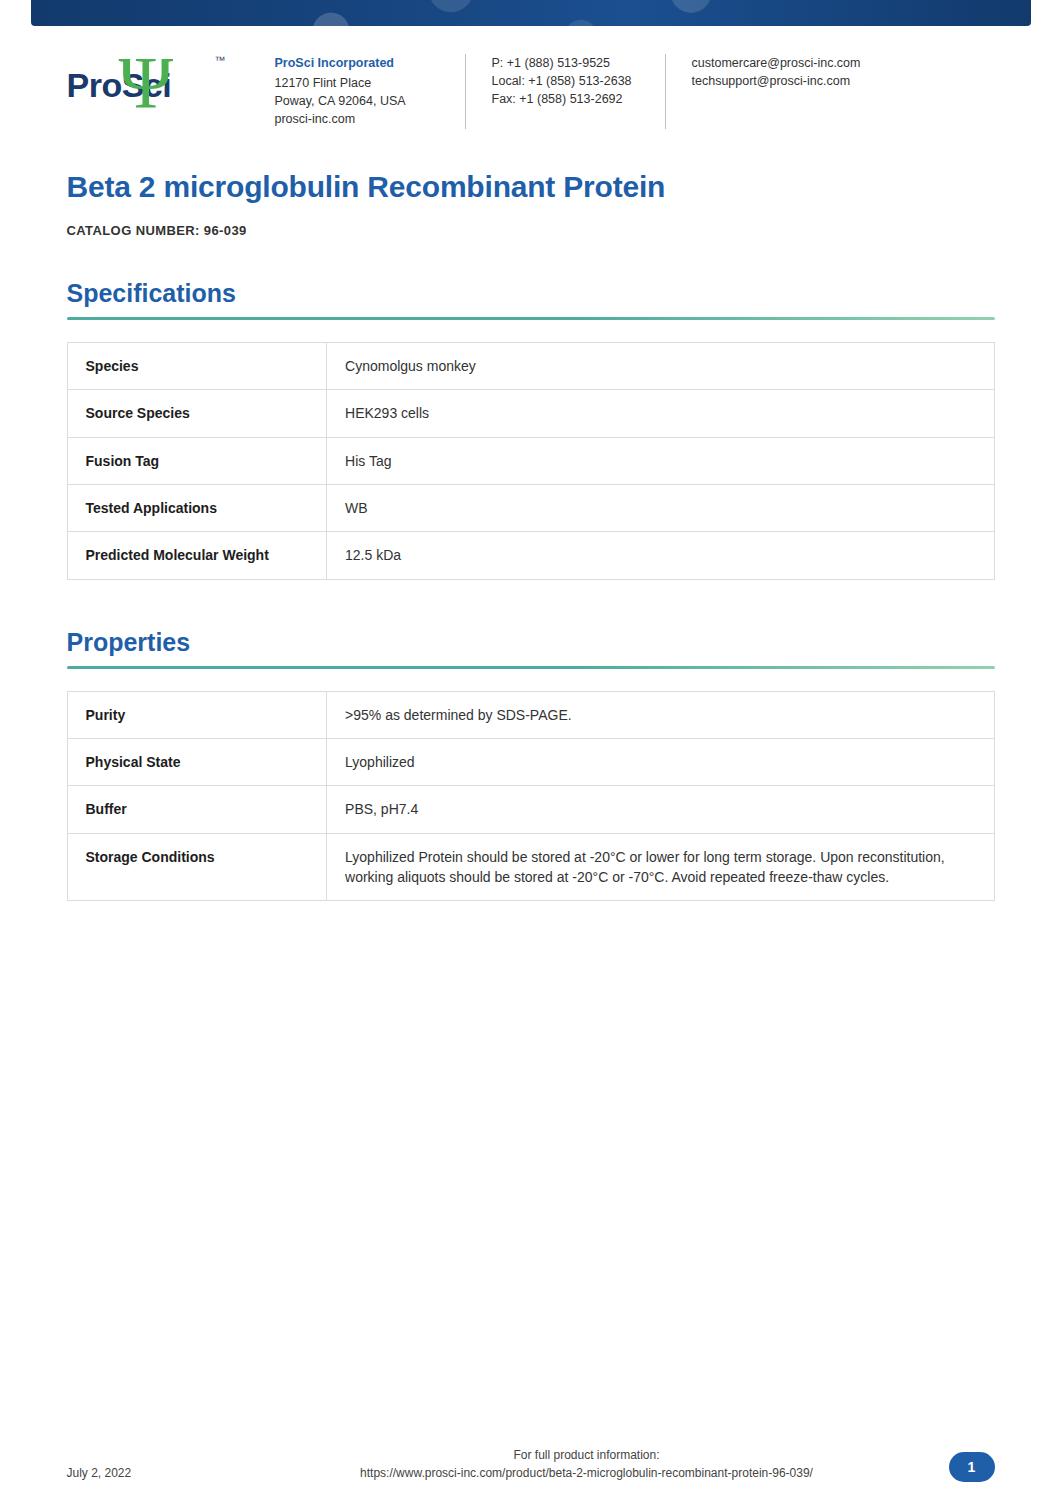ProSci Ψ ™
ProSci Incorporated
12170 Flint Place
Poway, CA 92064, USA
prosci-inc.com
P: +1 (888) 513-9525
Local: +1 (858) 513-2638
Fax: +1 (858) 513-2692
customercare@prosci-inc.com
techsupport@prosci-inc.com
Beta 2 microglobulin Recombinant Protein
Catalog Number: 96-039
Specifications
| Species | Cynomolgus monkey |
| Source Species | HEK293 cells |
| Fusion Tag | His Tag |
| Tested Applications | WB |
| Predicted Molecular Weight | 12.5 kDa |
Properties
| Purity | >95% as determined by SDS-PAGE. |
| Physical State | Lyophilized |
| Buffer | PBS, pH7.4 |
| Storage Conditions | Lyophilized Protein should be stored at -20°C or lower for long term storage. Upon reconstitution, working aliquots should be stored at -20°C or -70°C. Avoid repeated freeze-thaw cycles. |
July 2, 2022
For full product information:
https://www.prosci-inc.com/product/beta-2-microglobulin-recombinant-protein-96-039/
1